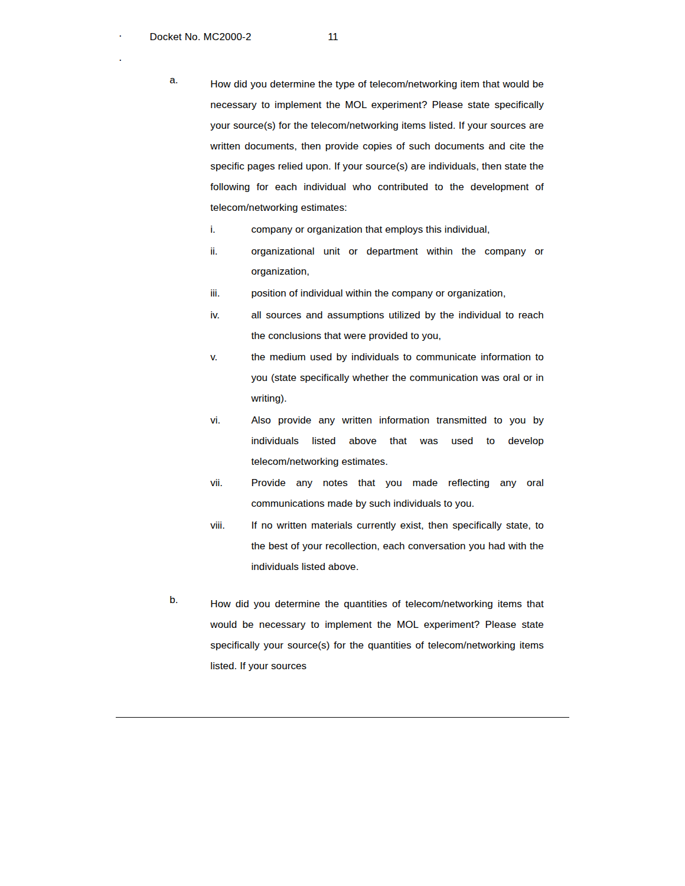Docket No. MC2000-2 11
a.
How did you determine the type of telecom/networking item that would be necessary to implement the MOL experiment? Please state specifically your source(s) for the telecom/networking items listed. If your sources are written documents, then provide copies of such documents and cite the specific pages relied upon. If your source(s) are individuals, then state the following for each individual who contributed to the development of telecom/networking estimates:
i.
company or organization that employs this individual,
ii.
organizational unit or department within the company or organization,
iii.
position of individual within the company or organization,
iv.
all sources and assumptions utilized by the individual to reach the conclusions that were provided to you,
v.
the medium used by individuals to communicate information to you (state specifically whether the communication was oral or in writing).
vi.
Also provide any written information transmitted to you by individuals listed above that was used to develop telecom/networking estimates.
vii.
Provide any notes that you made reflecting any oral communications made by such individuals to you.
viii.
If no written materials currently exist, then specifically state, to the best of your recollection, each conversation you had with the individuals listed above.
b.
How did you determine the quantities of telecom/networking items that would be necessary to implement the MOL experiment? Please state specifically your source(s) for the quantities of telecom/networking items listed. If your sources